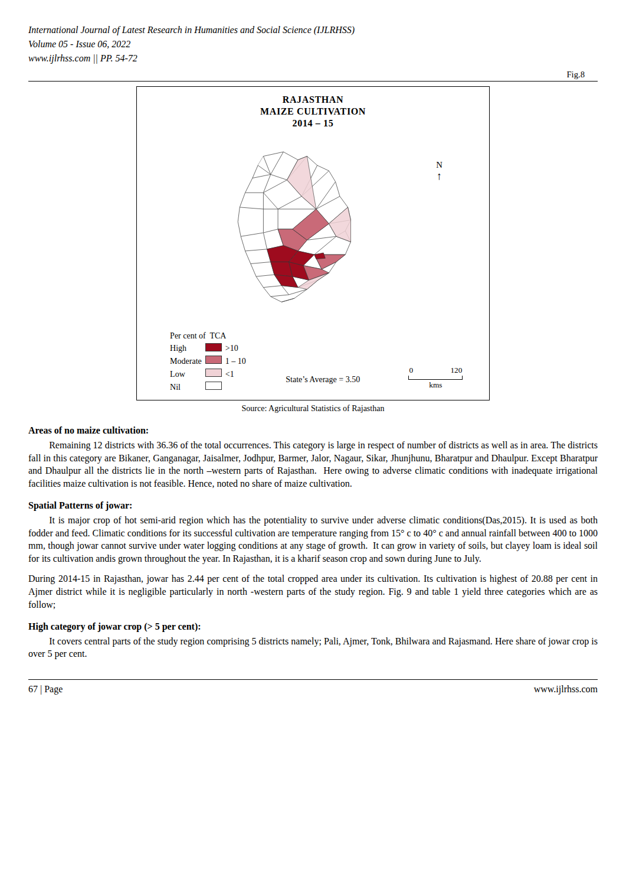International Journal of Latest Research in Humanities and Social Science (IJLRHSS)
Volume 05 - Issue 06, 2022
www.ijlrhss.com || PP. 54-72
Fig.8
RAJASTHAN
MAIZE CULTIVATION
2014 – 15
N↑
| Per cent of TCA |
| High | | >10 |
| Moderate | | 1 – 10 |
| Low | | <1 |
| Nil | | |
State’s Average = 3.50
0120
kms
Source: Agricultural Statistics of Rajasthan
Areas of no maize cultivation:
Remaining 12 districts with 36.36 of the total occurrences. This category is large in respect of number of districts as well as in area. The districts fall in this category are Bikaner, Ganganagar, Jaisalmer, Jodhpur, Barmer, Jalor, Nagaur, Sikar, Jhunjhunu, Bharatpur and Dhaulpur. Except Bharatpur and Dhaulpur all the districts lie in the north –western parts of Rajasthan. Here owing to adverse climatic conditions with inadequate irrigational facilities maize cultivation is not feasible. Hence, noted no share of maize cultivation.
Spatial Patterns of jowar:
It is major crop of hot semi-arid region which has the potentiality to survive under adverse climatic conditions(Das,2015). It is used as both fodder and feed. Climatic conditions for its successful cultivation are temperature ranging from 15° c to 40° c and annual rainfall between 400 to 1000 mm, though jowar cannot survive under water logging conditions at any stage of growth. It can grow in variety of soils, but clayey loam is ideal soil for its cultivation andis grown throughout the year. In Rajasthan, it is a kharif season crop and sown during June to July.
During 2014-15 in Rajasthan, jowar has 2.44 per cent of the total cropped area under its cultivation. Its cultivation is highest of 20.88 per cent in Ajmer district while it is negligible particularly in north -western parts of the study region. Fig. 9 and table 1 yield three categories which are as follow;
High category of jowar crop (> 5 per cent):
It covers central parts of the study region comprising 5 districts namely; Pali, Ajmer, Tonk, Bhilwara and Rajasmand. Here share of jowar crop is over 5 per cent.
67 | Page www.ijlrhss.com